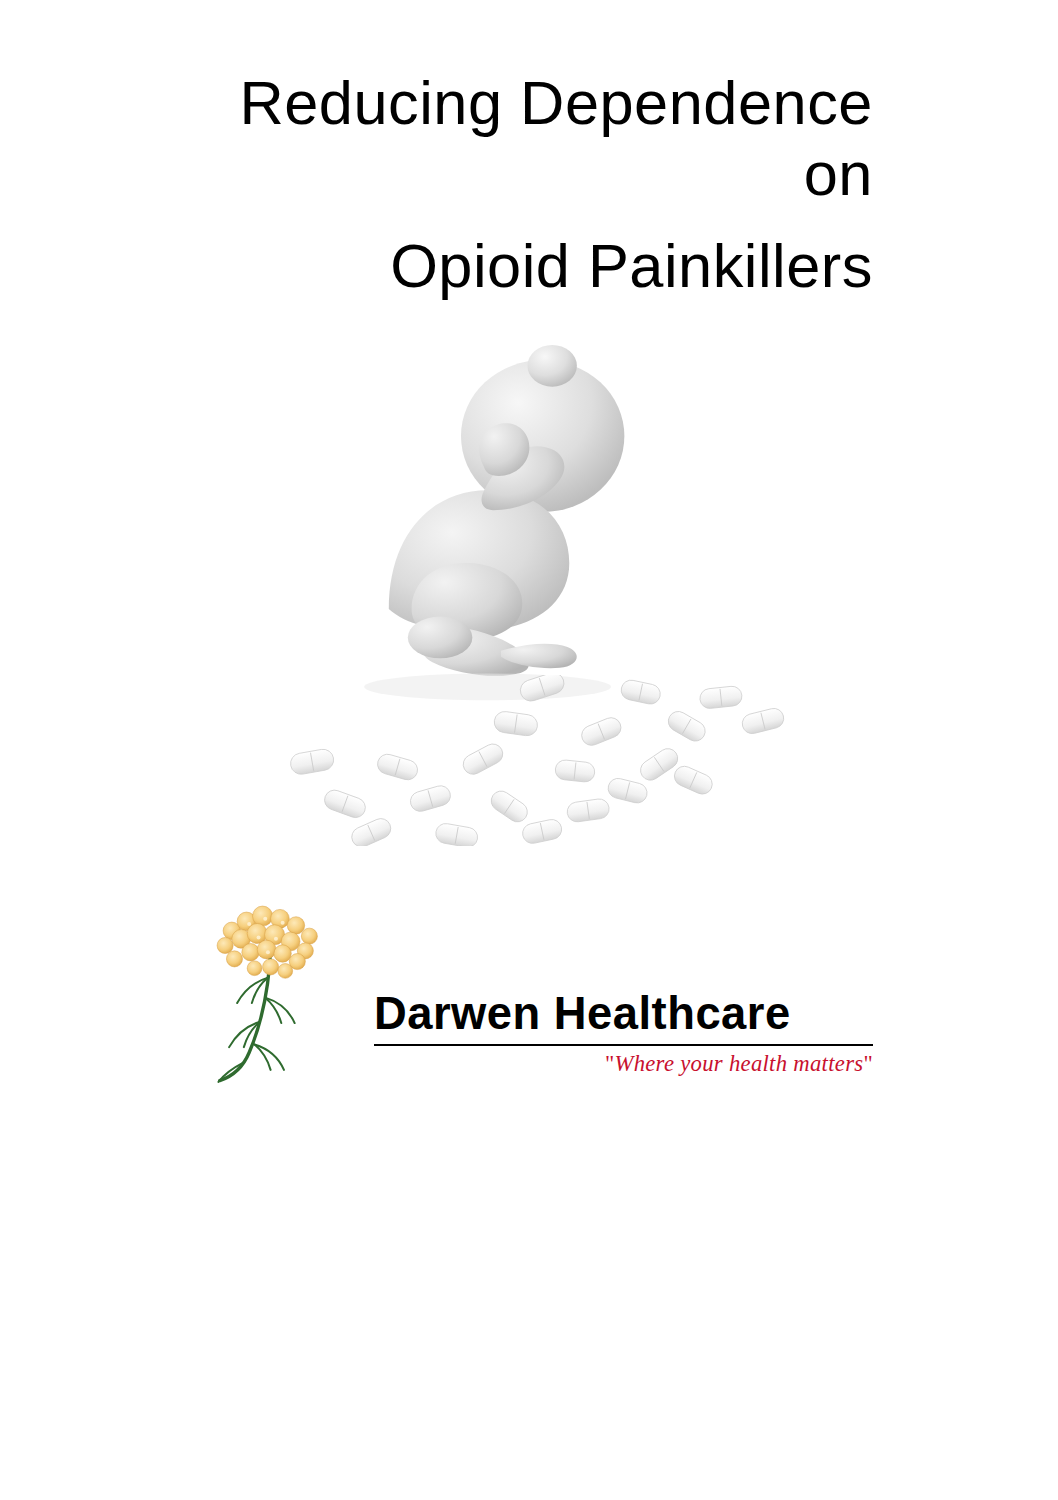Reducing Dependence on Opioid Painkillers
Darwen Healthcare
"Where your health matters"